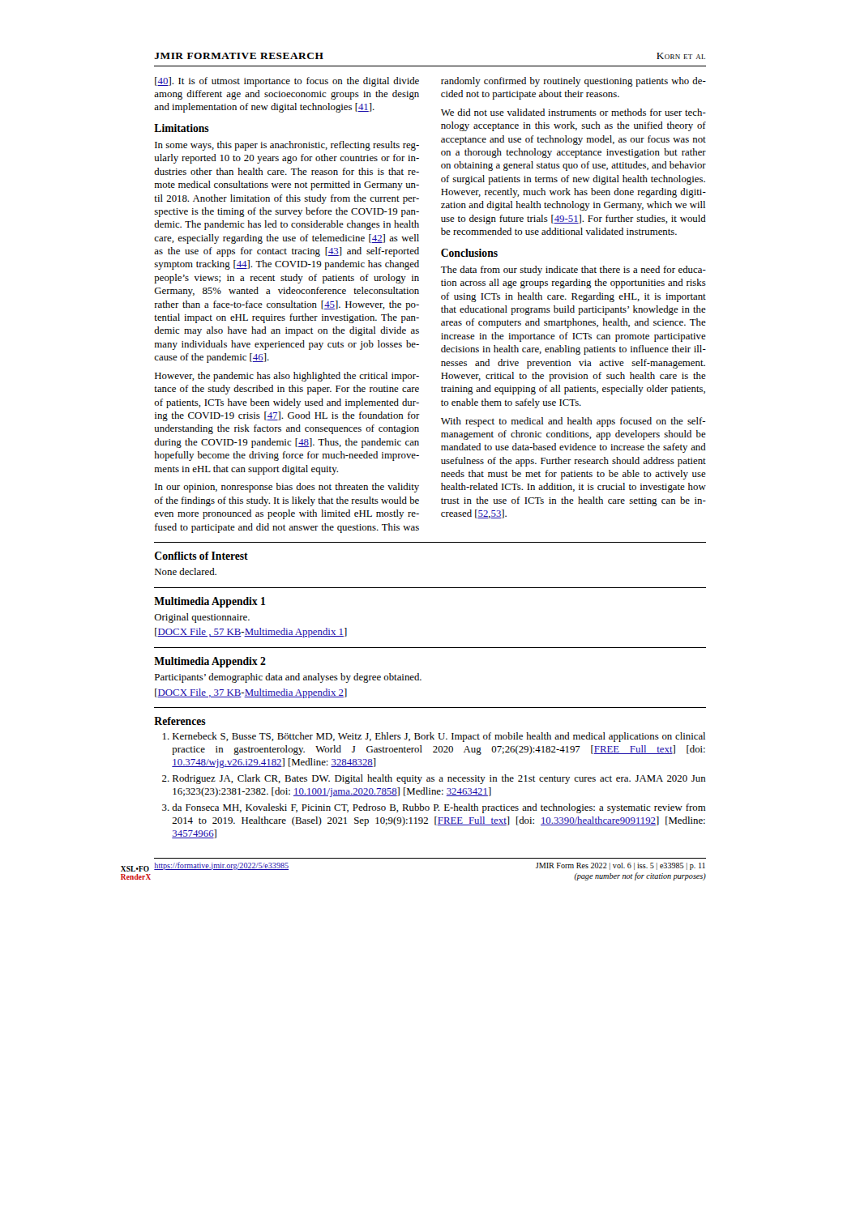JMIR FORMATIVE RESEARCH
Korn et al
[40]. It is of utmost importance to focus on the digital divide among different age and socioeconomic groups in the design and implementation of new digital technologies [41].
Limitations
In some ways, this paper is anachronistic, reflecting results regularly reported 10 to 20 years ago for other countries or for industries other than health care. The reason for this is that remote medical consultations were not permitted in Germany until 2018. Another limitation of this study from the current perspective is the timing of the survey before the COVID-19 pandemic. The pandemic has led to considerable changes in health care, especially regarding the use of telemedicine [42] as well as the use of apps for contact tracing [43] and self-reported symptom tracking [44]. The COVID-19 pandemic has changed people’s views; in a recent study of patients of urology in Germany, 85% wanted a videoconference teleconsultation rather than a face-to-face consultation [45]. However, the potential impact on eHL requires further investigation. The pandemic may also have had an impact on the digital divide as many individuals have experienced pay cuts or job losses because of the pandemic [46].
However, the pandemic has also highlighted the critical importance of the study described in this paper. For the routine care of patients, ICTs have been widely used and implemented during the COVID-19 crisis [47]. Good HL is the foundation for understanding the risk factors and consequences of contagion during the COVID-19 pandemic [48]. Thus, the pandemic can hopefully become the driving force for much-needed improvements in eHL that can support digital equity.
In our opinion, nonresponse bias does not threaten the validity of the findings of this study. It is likely that the results would be even more pronounced as people with limited eHL mostly refused to participate and did not answer the questions. This was randomly confirmed by routinely questioning patients who decided not to participate about their reasons.
We did not use validated instruments or methods for user technology acceptance in this work, such as the unified theory of acceptance and use of technology model, as our focus was not on a thorough technology acceptance investigation but rather on obtaining a general status quo of use, attitudes, and behavior of surgical patients in terms of new digital health technologies. However, recently, much work has been done regarding digitization and digital health technology in Germany, which we will use to design future trials [49-51]. For further studies, it would be recommended to use additional validated instruments.
Conclusions
The data from our study indicate that there is a need for education across all age groups regarding the opportunities and risks of using ICTs in health care. Regarding eHL, it is important that educational programs build participants’ knowledge in the areas of computers and smartphones, health, and science. The increase in the importance of ICTs can promote participative decisions in health care, enabling patients to influence their illnesses and drive prevention via active self-management. However, critical to the provision of such health care is the training and equipping of all patients, especially older patients, to enable them to safely use ICTs.
With respect to medical and health apps focused on the self-management of chronic conditions, app developers should be mandated to use data-based evidence to increase the safety and usefulness of the apps. Further research should address patient needs that must be met for patients to be able to actively use health-related ICTs. In addition, it is crucial to investigate how trust in the use of ICTs in the health care setting can be increased [52,53].
Conflicts of Interest
None declared.
Multimedia Appendix 1
Original questionnaire.
[DOCX File , 57 KB-Multimedia Appendix 1]
Multimedia Appendix 2
Participants’ demographic data and analyses by degree obtained.
[DOCX File , 37 KB-Multimedia Appendix 2]
References
Kernebeck S, Busse TS, Böttcher MD, Weitz J, Ehlers J, Bork U. Impact of mobile health and medical applications on clinical practice in gastroenterology. World J Gastroenterol 2020 Aug 07;26(29):4182-4197 [FREE Full text] [doi: 10.3748/wjg.v26.i29.4182] [Medline: 32848328]
Rodriguez JA, Clark CR, Bates DW. Digital health equity as a necessity in the 21st century cures act era. JAMA 2020 Jun 16;323(23):2381-2382. [doi: 10.1001/jama.2020.7858] [Medline: 32463421]
da Fonseca MH, Kovaleski F, Picinin CT, Pedroso B, Rubbo P. E-health practices and technologies: a systematic review from 2014 to 2019. Healthcare (Basel) 2021 Sep 10;9(9):1192 [FREE Full text] [doi: 10.3390/healthcare9091192] [Medline: 34574966]
XSL•FO
RenderX
https://formative.jmir.org/2022/5/e33985
JMIR Form Res 2022 | vol. 6 | iss. 5 | e33985 | p. 11
(page number not for citation purposes)